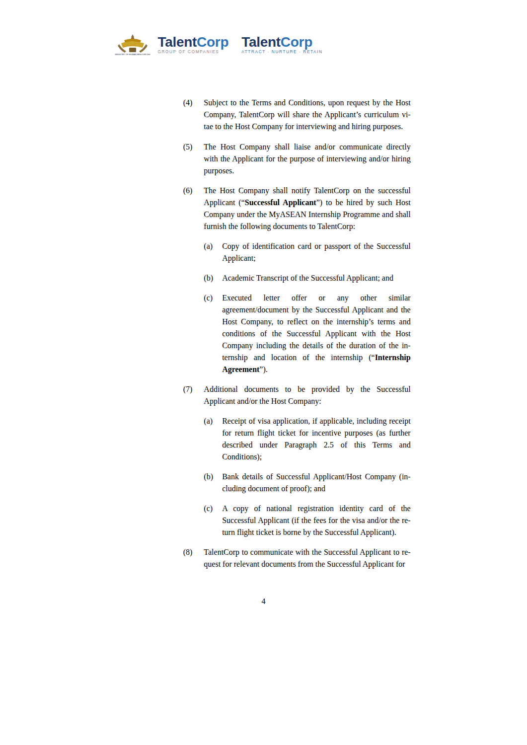MINISTRY OF HUMAN RESOURCES
Talent Corp
Group of Companies
Talent Corp
Attract · Nurture · Retain
(4) Subject to the Terms and Conditions, upon request by the Host Company, TalentCorp will share the Applicant’s curriculum vitae to the Host Company for interviewing and hiring purposes.
(5) The Host Company shall liaise and/or communicate directly with the Applicant for the purpose of interviewing and/or hiring purposes.
(6) The Host Company shall notify TalentCorp on the successful Applicant (“Successful Applicant”) to be hired by such Host Company under the MyASEAN Internship Programme and shall furnish the following documents to TalentCorp:
(a) Copy of identification card or passport of the Successful Applicant;
(b) Academic Transcript of the Successful Applicant; and
(c) Executed letter offer or any other similar agreement/document by the Successful Applicant and the Host Company, to reflect on the internship’s terms and conditions of the Successful Applicant with the Host Company including the details of the duration of the internship and location of the internship (“Internship Agreement”).
(7) Additional documents to be provided by the Successful Applicant and/or the Host Company:
(a) Receipt of visa application, if applicable, including receipt for return flight ticket for incentive purposes (as further described under Paragraph 2.5 of this Terms and Conditions);
(b) Bank details of Successful Applicant/Host Company (including document of proof); and
(c) A copy of national registration identity card of the Successful Applicant (if the fees for the visa and/or the return flight ticket is borne by the Successful Applicant).
(8) TalentCorp to communicate with the Successful Applicant to request for relevant documents from the Successful Applicant for
4